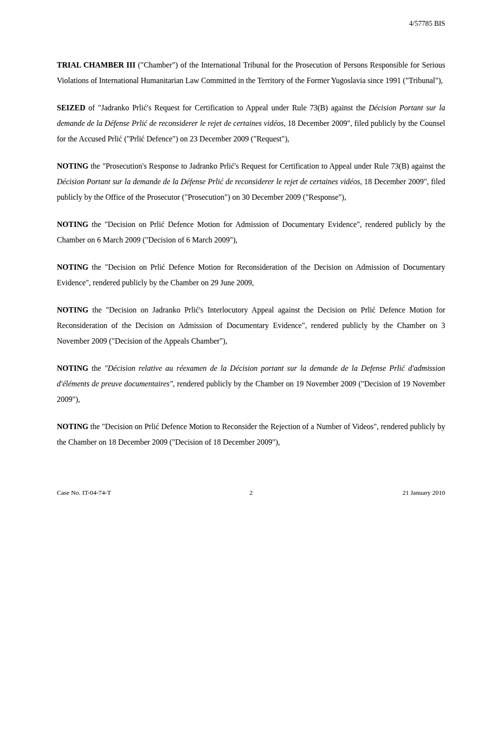4/57785 BIS
TRIAL CHAMBER III ("Chamber") of the International Tribunal for the Prosecution of Persons Responsible for Serious Violations of International Humanitarian Law Committed in the Territory of the Former Yugoslavia since 1991 ("Tribunal"),
SEIZED of "Jadranko Prlić's Request for Certification to Appeal under Rule 73(B) against the Décision Portant sur la demande de la Défense Prlić de reconsiderer le rejet de certaines vidéos, 18 December 2009", filed publicly by the Counsel for the Accused Prlić ("Prlić Defence") on 23 December 2009 ("Request"),
NOTING the "Prosecution's Response to Jadranko Prlić's Request for Certification to Appeal under Rule 73(B) against the Décision Portant sur la demande de la Défense Prlić de reconsiderer le rejet de certaines vidéos, 18 December 2009", filed publicly by the Office of the Prosecutor ("Prosecution") on 30 December 2009 ("Response"),
NOTING the "Decision on Prlić Defence Motion for Admission of Documentary Evidence", rendered publicly by the Chamber on 6 March 2009 ("Decision of 6 March 2009"),
NOTING the "Decision on Prlić Defence Motion for Reconsideration of the Decision on Admission of Documentary Evidence", rendered publicly by the Chamber on 29 June 2009,
NOTING the "Decision on Jadranko Prlić's Interlocutory Appeal against the Decision on Prlić Defence Motion for Reconsideration of the Decision on Admission of Documentary Evidence", rendered publicly by the Chamber on 3 November 2009 ("Decision of the Appeals Chamber"),
NOTING the "Décision relative au réexamen de la Décision portant sur la demande de la Defense Prlić d'admission d'éléments de preuve documentaires", rendered publicly by the Chamber on 19 November 2009 ("Decision of 19 November 2009"),
NOTING the "Decision on Prlić Defence Motion to Reconsider the Rejection of a Number of Videos", rendered publicly by the Chamber on 18 December 2009 ("Decision of 18 December 2009"),
Case No. IT-04-74-T
2
21 January 2010